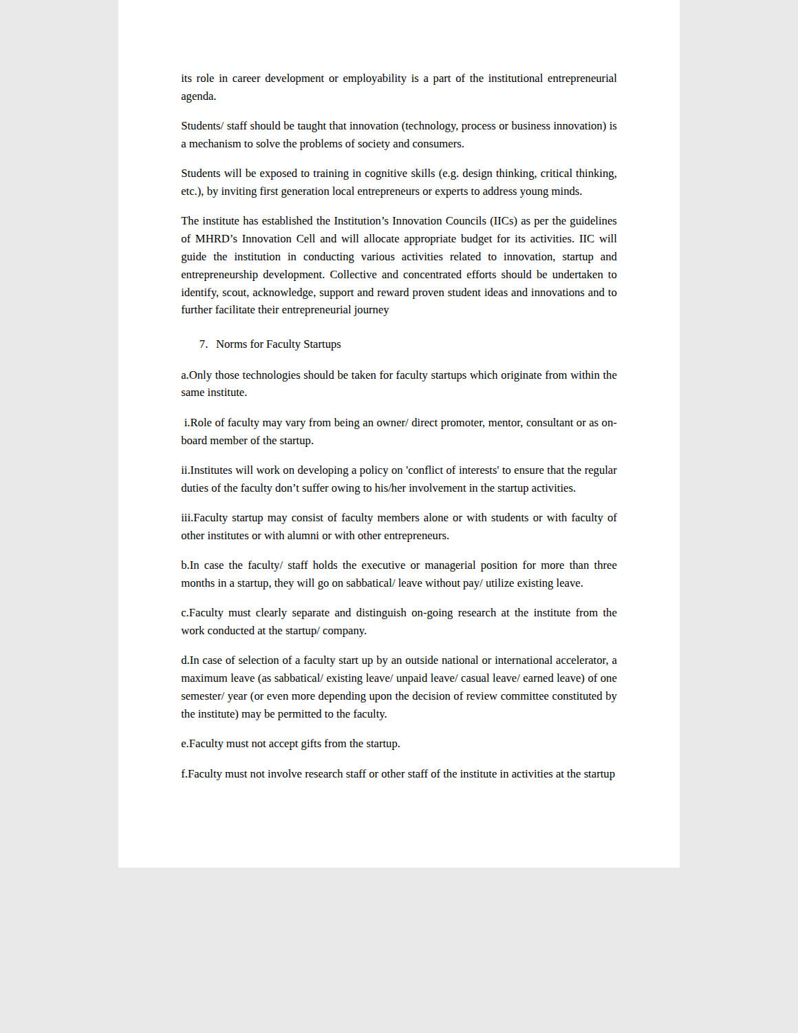its role in career development or employability is a part of the institutional entrepreneurial agenda.
Students/ staff should be taught that innovation (technology, process or business innovation) is a mechanism to solve the problems of society and consumers.
Students will be exposed to training in cognitive skills (e.g. design thinking, critical thinking, etc.), by inviting first generation local entrepreneurs or experts to address young minds.
The institute has established the Institution’s Innovation Councils (IICs) as per the guidelines of MHRD’s Innovation Cell and will allocate appropriate budget for its activities. IIC will guide the institution in conducting various activities related to innovation, startup and entrepreneurship development. Collective and concentrated efforts should be undertaken to identify, scout, acknowledge, support and reward proven student ideas and innovations and to further facilitate their entrepreneurial journey
Norms for Faculty Startups
a.Only those technologies should be taken for faculty startups which originate from within the same institute.
i.Role of faculty may vary from being an owner/ direct promoter, mentor, consultant or as on-board member of the startup.
ii.Institutes will work on developing a policy on 'conflict of interests' to ensure that the regular duties of the faculty don’t suffer owing to his/her involvement in the startup activities.
iii.Faculty startup may consist of faculty members alone or with students or with faculty of other institutes or with alumni or with other entrepreneurs.
b.In case the faculty/ staff holds the executive or managerial position for more than three months in a startup, they will go on sabbatical/ leave without pay/ utilize existing leave.
c.Faculty must clearly separate and distinguish on-going research at the institute from the work conducted at the startup/ company.
d.In case of selection of a faculty start up by an outside national or international accelerator, a maximum leave (as sabbatical/ existing leave/ unpaid leave/ casual leave/ earned leave) of one semester/ year (or even more depending upon the decision of review committee constituted by the institute) may be permitted to the faculty.
e.Faculty must not accept gifts from the startup.
f.Faculty must not involve research staff or other staff of the institute in activities at the startup